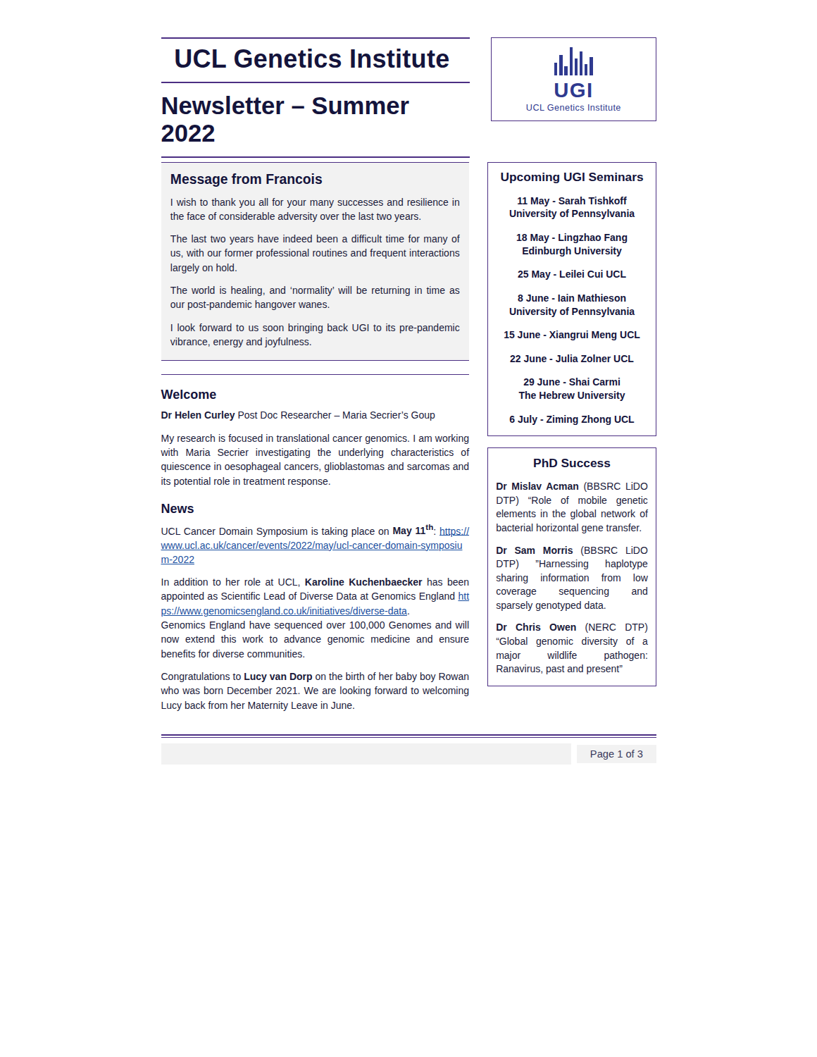UCL Genetics Institute
Newsletter – Summer 2022
UGI
UCL Genetics Institute
Message from Francois
I wish to thank you all for your many successes and resilience in the face of considerable adversity over the last two years.
The last two years have indeed been a difficult time for many of us, with our former professional routines and frequent interactions largely on hold.
The world is healing, and ‘normality’ will be returning in time as our post-pandemic hangover wanes.
I look forward to us soon bringing back UGI to its pre-pandemic vibrance, energy and joyfulness.
Welcome
Dr Helen Curley Post Doc Researcher – Maria Secrier’s Goup
My research is focused in translational cancer genomics. I am working with Maria Secrier investigating the underlying characteristics of quiescence in oesophageal cancers, glioblastomas and sarcomas and its potential role in treatment response.
News
UCL Cancer Domain Symposium is taking place on May 11th: https://www.ucl.ac.uk/cancer/events/2022/may/ucl-cancer-domain-symposium-2022
In addition to her role at UCL, Karoline Kuchenbaecker has been appointed as Scientific Lead of Diverse Data at Genomics England https://www.genomicsengland.co.uk/initiatives/diverse-data.
Genomics England have sequenced over 100,000 Genomes and will now extend this work to advance genomic medicine and ensure benefits for diverse communities.
Congratulations to Lucy van Dorp on the birth of her baby boy Rowan who was born December 2021. We are looking forward to welcoming Lucy back from her Maternity Leave in June.
Upcoming UGI Seminars
11 May - Sarah Tishkoff
University of Pennsylvania
18 May - Lingzhao Fang
Edinburgh University
25 May - Leilei Cui UCL
8 June - Iain Mathieson University of Pennsylvania
15 June - Xiangrui Meng UCL
22 June - Julia Zolner UCL
29 June - Shai Carmi
The Hebrew University
6 July - Ziming Zhong UCL
PhD Success
Dr Mislav Acman (BBSRC LiDO DTP) “Role of mobile genetic elements in the global network of bacterial horizontal gene transfer.
Dr Sam Morris (BBSRC LiDO DTP) ”Harnessing haplotype sharing information from low coverage sequencing and sparsely genotyped data.
Dr Chris Owen (NERC DTP) “Global genomic diversity of a major wildlife pathogen: Ranavirus, past and present”
Page 1 of 3